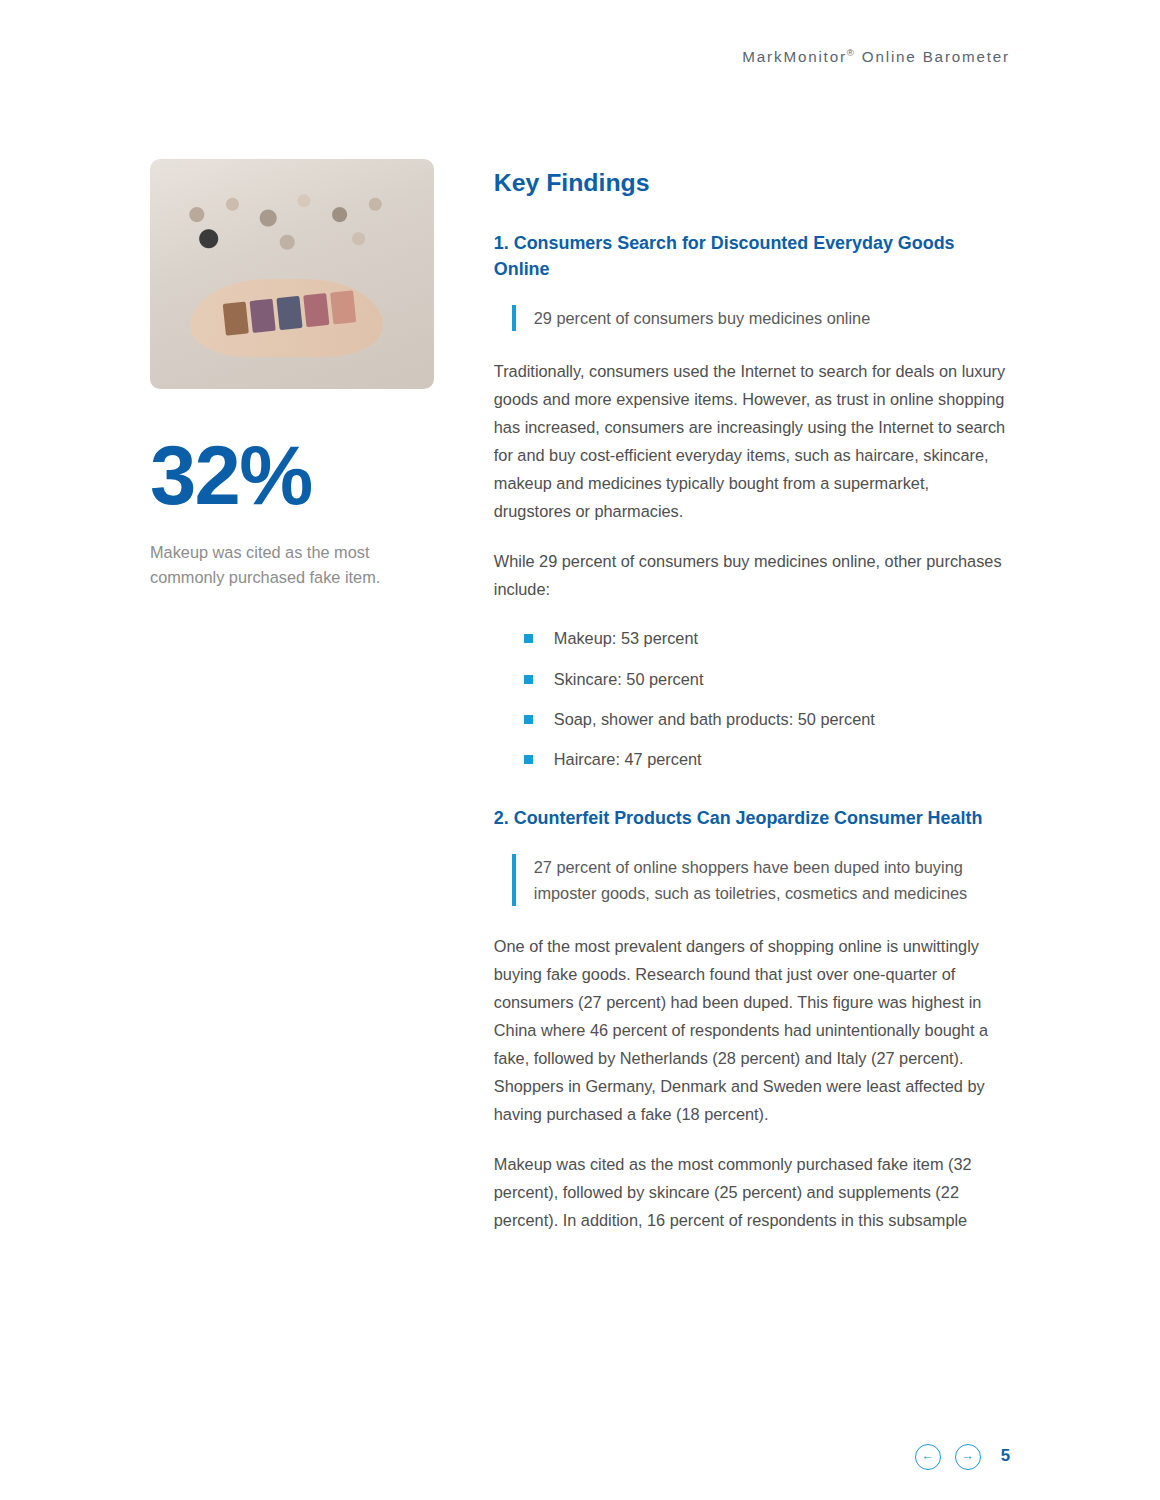MarkMonitor® Online Barometer
32%
Makeup was cited as the most commonly purchased fake item.
Key Findings
1. Consumers Search for Discounted Everyday Goods Online
29 percent of consumers buy medicines online
Traditionally, consumers used the Internet to search for deals on luxury goods and more expensive items. However, as trust in online shopping has increased, consumers are increasingly using the Internet to search for and buy cost-efficient everyday items, such as haircare, skincare, makeup and medicines typically bought from a supermarket, drugstores or pharmacies.
While 29 percent of consumers buy medicines online, other purchases include:
Makeup: 53 percent
Skincare: 50 percent
Soap, shower and bath products: 50 percent
Haircare: 47 percent
2. Counterfeit Products Can Jeopardize Consumer Health
27 percent of online shoppers have been duped into buying imposter goods, such as toiletries, cosmetics and medicines
One of the most prevalent dangers of shopping online is unwittingly buying fake goods. Research found that just over one-quarter of consumers (27 percent) had been duped. This figure was highest in China where 46 percent of respondents had unintentionally bought a fake, followed by Netherlands (28 percent) and Italy (27 percent). Shoppers in Germany, Denmark and Sweden were least affected by having purchased a fake (18 percent).
Makeup was cited as the most commonly purchased fake item (32 percent), followed by skincare (25 percent) and supplements (22 percent). In addition, 16 percent of respondents in this subsample
← → 5